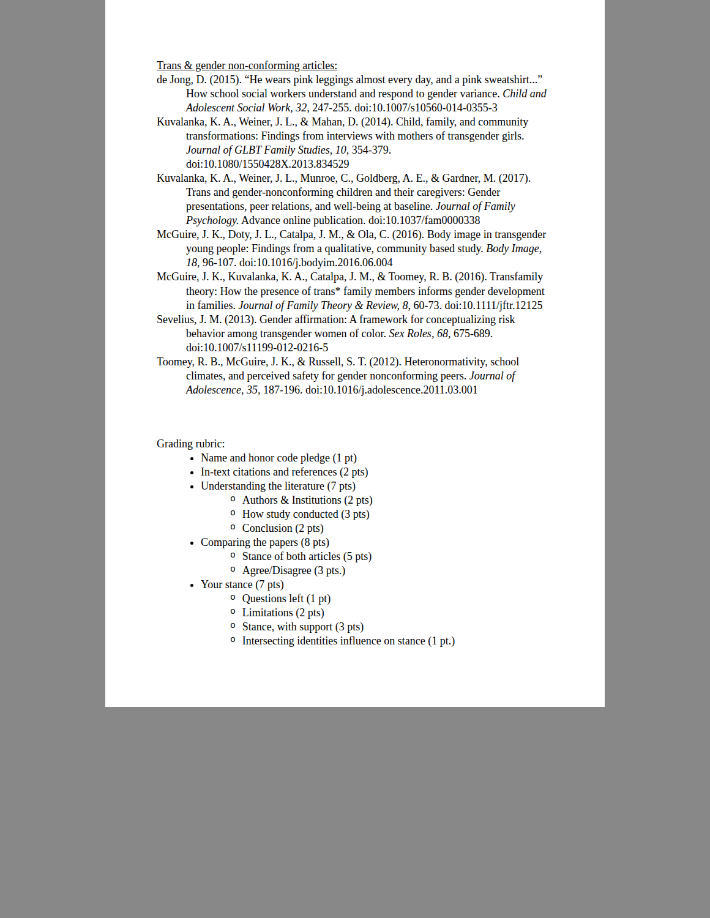Trans & gender non-conforming articles:
de Jong, D. (2015). “He wears pink leggings almost every day, and a pink sweatshirt...” How school social workers understand and respond to gender variance. Child and Adolescent Social Work, 32, 247-255. doi:10.1007/s10560-014-0355-3
Kuvalanka, K. A., Weiner, J. L., & Mahan, D. (2014). Child, family, and community transformations: Findings from interviews with mothers of transgender girls. Journal of GLBT Family Studies, 10, 354-379. doi:10.1080/1550428X.2013.834529
Kuvalanka, K. A., Weiner, J. L., Munroe, C., Goldberg, A. E., & Gardner, M. (2017). Trans and gender-nonconforming children and their caregivers: Gender presentations, peer relations, and well-being at baseline. Journal of Family Psychology. Advance online publication. doi:10.1037/fam0000338
McGuire, J. K., Doty, J. L., Catalpa, J. M., & Ola, C. (2016). Body image in transgender young people: Findings from a qualitative, community based study. Body Image, 18, 96-107. doi:10.1016/j.bodyim.2016.06.004
McGuire, J. K., Kuvalanka, K. A., Catalpa, J. M., & Toomey, R. B. (2016). Transfamily theory: How the presence of trans* family members informs gender development in families. Journal of Family Theory & Review, 8, 60-73. doi:10.1111/jftr.12125
Sevelius, J. M. (2013). Gender affirmation: A framework for conceptualizing risk behavior among transgender women of color. Sex Roles, 68, 675-689. doi:10.1007/s11199-012-0216-5
Toomey, R. B., McGuire, J. K., & Russell, S. T. (2012). Heteronormativity, school climates, and perceived safety for gender nonconforming peers. Journal of Adolescence, 35, 187-196. doi:10.1016/j.adolescence.2011.03.001
Grading rubric:
Name and honor code pledge (1 pt)
In-text citations and references (2 pts)
Understanding the literature (7 pts)
Authors & Institutions (2 pts)
How study conducted (3 pts)
Conclusion (2 pts)
Comparing the papers (8 pts)
Stance of both articles (5 pts)
Agree/Disagree (3 pts.)
Your stance (7 pts)
Questions left (1 pt)
Limitations (2 pts)
Stance, with support (3 pts)
Intersecting identities influence on stance (1 pt.)